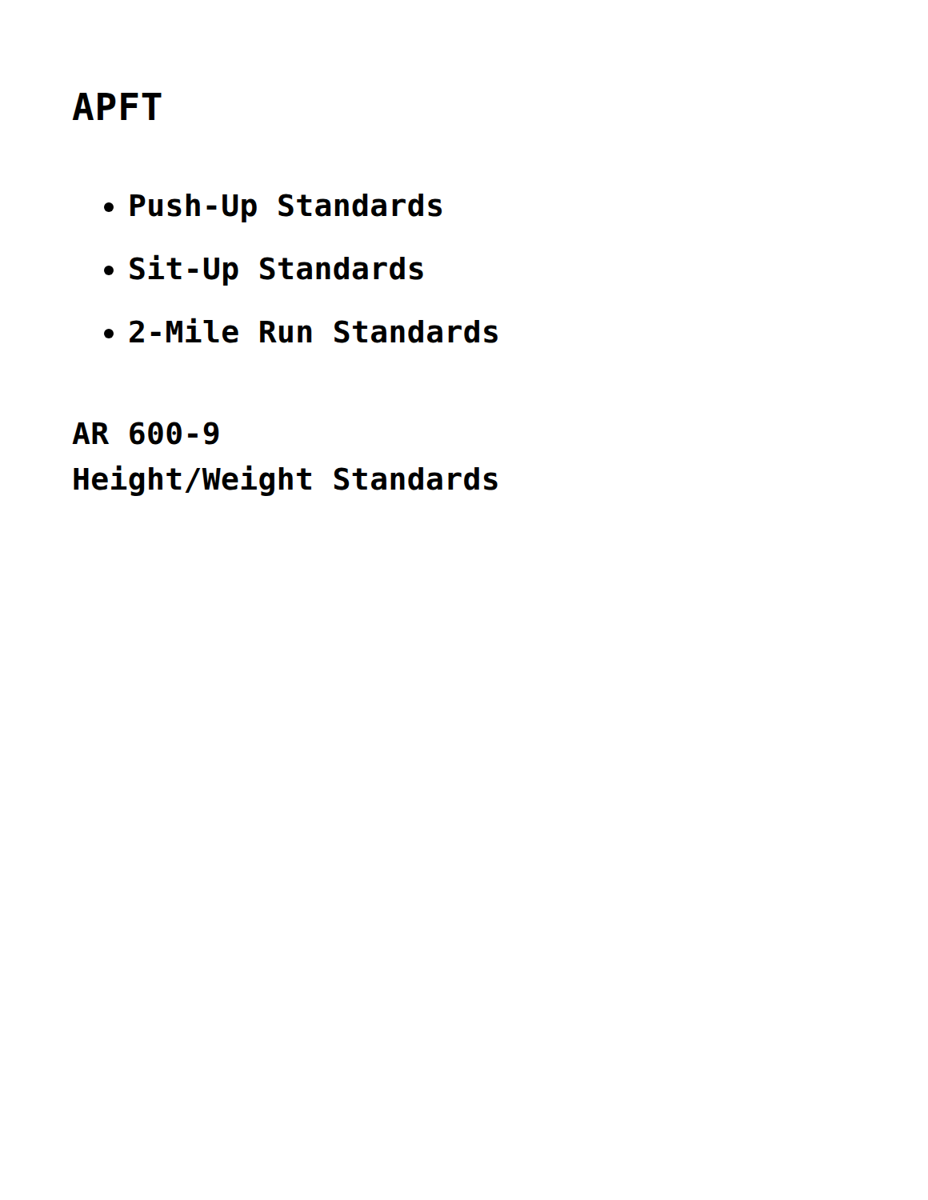APFT
Push‑Up Standards
Sit‑Up Standards
2‑Mile Run Standards
AR 600-9
Height/Weight Standards